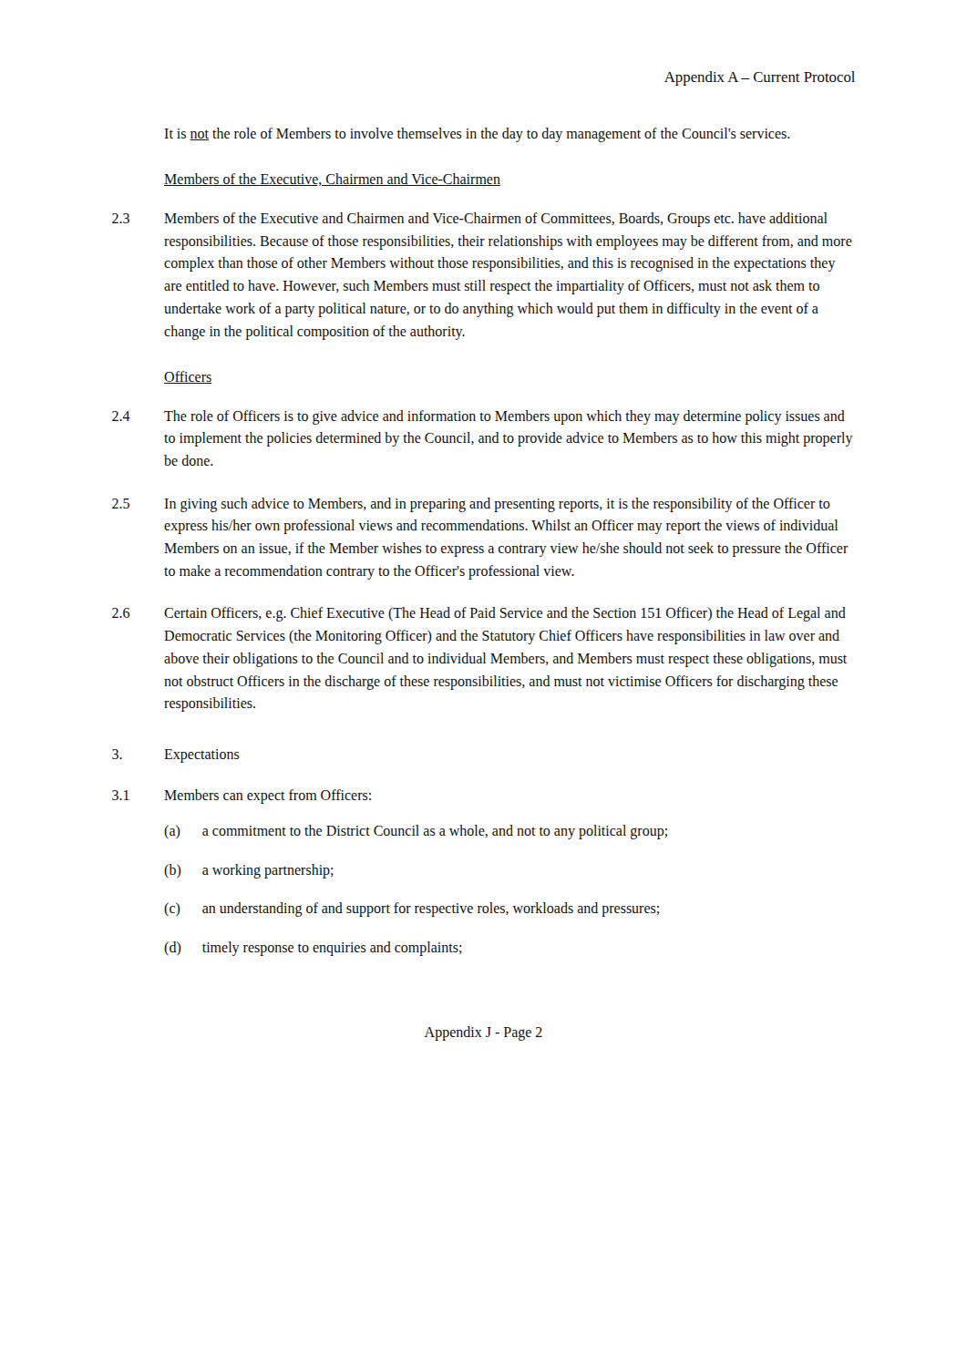Appendix A – Current Protocol
It is not the role of Members to involve themselves in the day to day management of the Council's services.
Members of the Executive, Chairmen and Vice-Chairmen
2.3
Members of the Executive and Chairmen and Vice-Chairmen of Committees, Boards, Groups etc. have additional responsibilities. Because of those responsibilities, their relationships with employees may be different from, and more complex than those of other Members without those responsibilities, and this is recognised in the expectations they are entitled to have. However, such Members must still respect the impartiality of Officers, must not ask them to undertake work of a party political nature, or to do anything which would put them in difficulty in the event of a change in the political composition of the authority.
Officers
2.4
The role of Officers is to give advice and information to Members upon which they may determine policy issues and to implement the policies determined by the Council, and to provide advice to Members as to how this might properly be done.
2.5
In giving such advice to Members, and in preparing and presenting reports, it is the responsibility of the Officer to express his/her own professional views and recommendations. Whilst an Officer may report the views of individual Members on an issue, if the Member wishes to express a contrary view he/she should not seek to pressure the Officer to make a recommendation contrary to the Officer's professional view.
2.6
Certain Officers, e.g. Chief Executive (The Head of Paid Service and the Section 151 Officer) the Head of Legal and Democratic Services (the Monitoring Officer) and the Statutory Chief Officers have responsibilities in law over and above their obligations to the Council and to individual Members, and Members must respect these obligations, must not obstruct Officers in the discharge of these responsibilities, and must not victimise Officers for discharging these responsibilities.
3. Expectations
3.1
Members can expect from Officers:
(a) a commitment to the District Council as a whole, and not to any political group;
(b) a working partnership;
(c) an understanding of and support for respective roles, workloads and pressures;
(d) timely response to enquiries and complaints;
Appendix J - Page 2